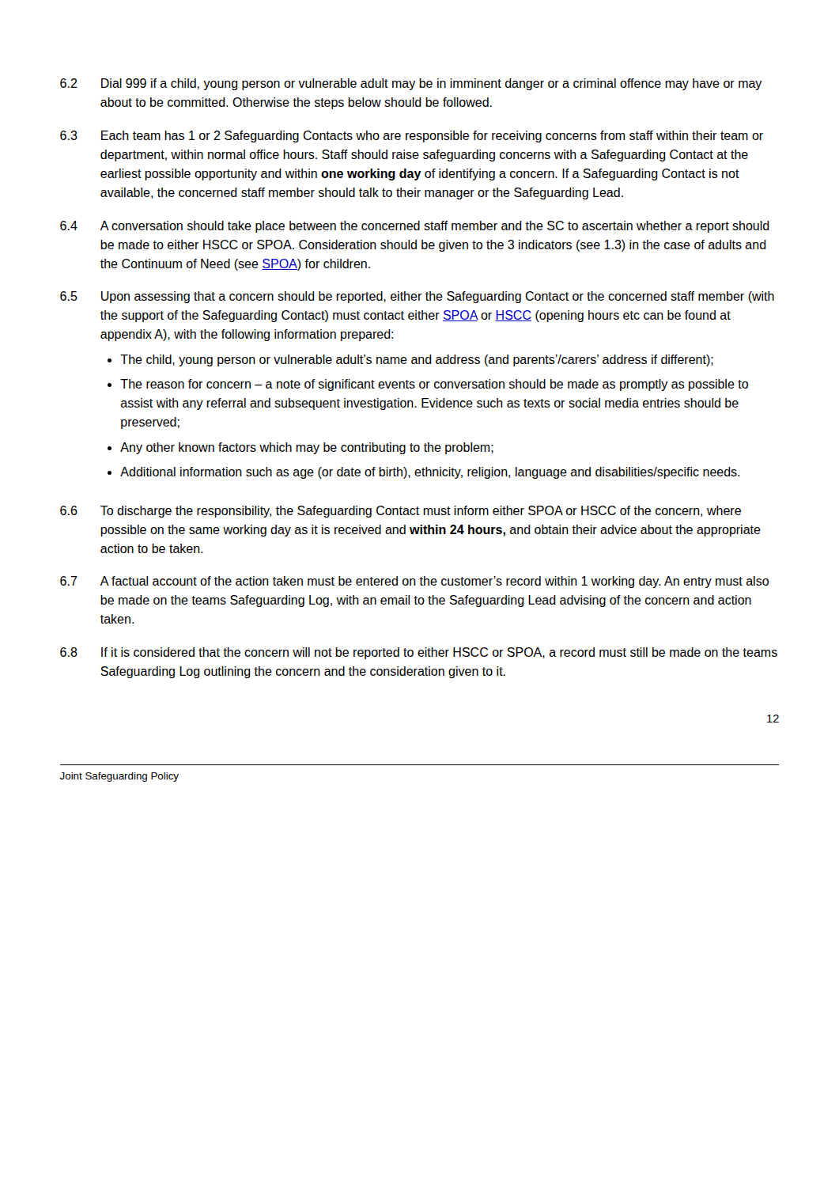6.2
Dial 999 if a child, young person or vulnerable adult may be in imminent danger or a criminal offence may have or may about to be committed. Otherwise the steps below should be followed.
6.3
Each team has 1 or 2 Safeguarding Contacts who are responsible for receiving concerns from staff within their team or department, within normal office hours. Staff should raise safeguarding concerns with a Safeguarding Contact at the earliest possible opportunity and within one working day of identifying a concern. If a Safeguarding Contact is not available, the concerned staff member should talk to their manager or the Safeguarding Lead.
6.4
A conversation should take place between the concerned staff member and the SC to ascertain whether a report should be made to either HSCC or SPOA. Consideration should be given to the 3 indicators (see 1.3) in the case of adults and the Continuum of Need (see SPOA) for children.
6.5
Upon assessing that a concern should be reported, either the Safeguarding Contact or the concerned staff member (with the support of the Safeguarding Contact) must contact either SPOA or HSCC (opening hours etc can be found at appendix A), with the following information prepared:
The child, young person or vulnerable adult’s name and address (and parents’/carers’ address if different);
The reason for concern – a note of significant events or conversation should be made as promptly as possible to assist with any referral and subsequent investigation. Evidence such as texts or social media entries should be preserved;
Any other known factors which may be contributing to the problem;
Additional information such as age (or date of birth), ethnicity, religion, language and disabilities/specific needs.
6.6
To discharge the responsibility, the Safeguarding Contact must inform either SPOA or HSCC of the concern, where possible on the same working day as it is received and within 24 hours, and obtain their advice about the appropriate action to be taken.
6.7
A factual account of the action taken must be entered on the customer’s record within 1 working day. An entry must also be made on the teams Safeguarding Log, with an email to the Safeguarding Lead advising of the concern and action taken.
6.8
If it is considered that the concern will not be reported to either HSCC or SPOA, a record must still be made on the teams Safeguarding Log outlining the concern and the consideration given to it.
12
Joint Safeguarding Policy